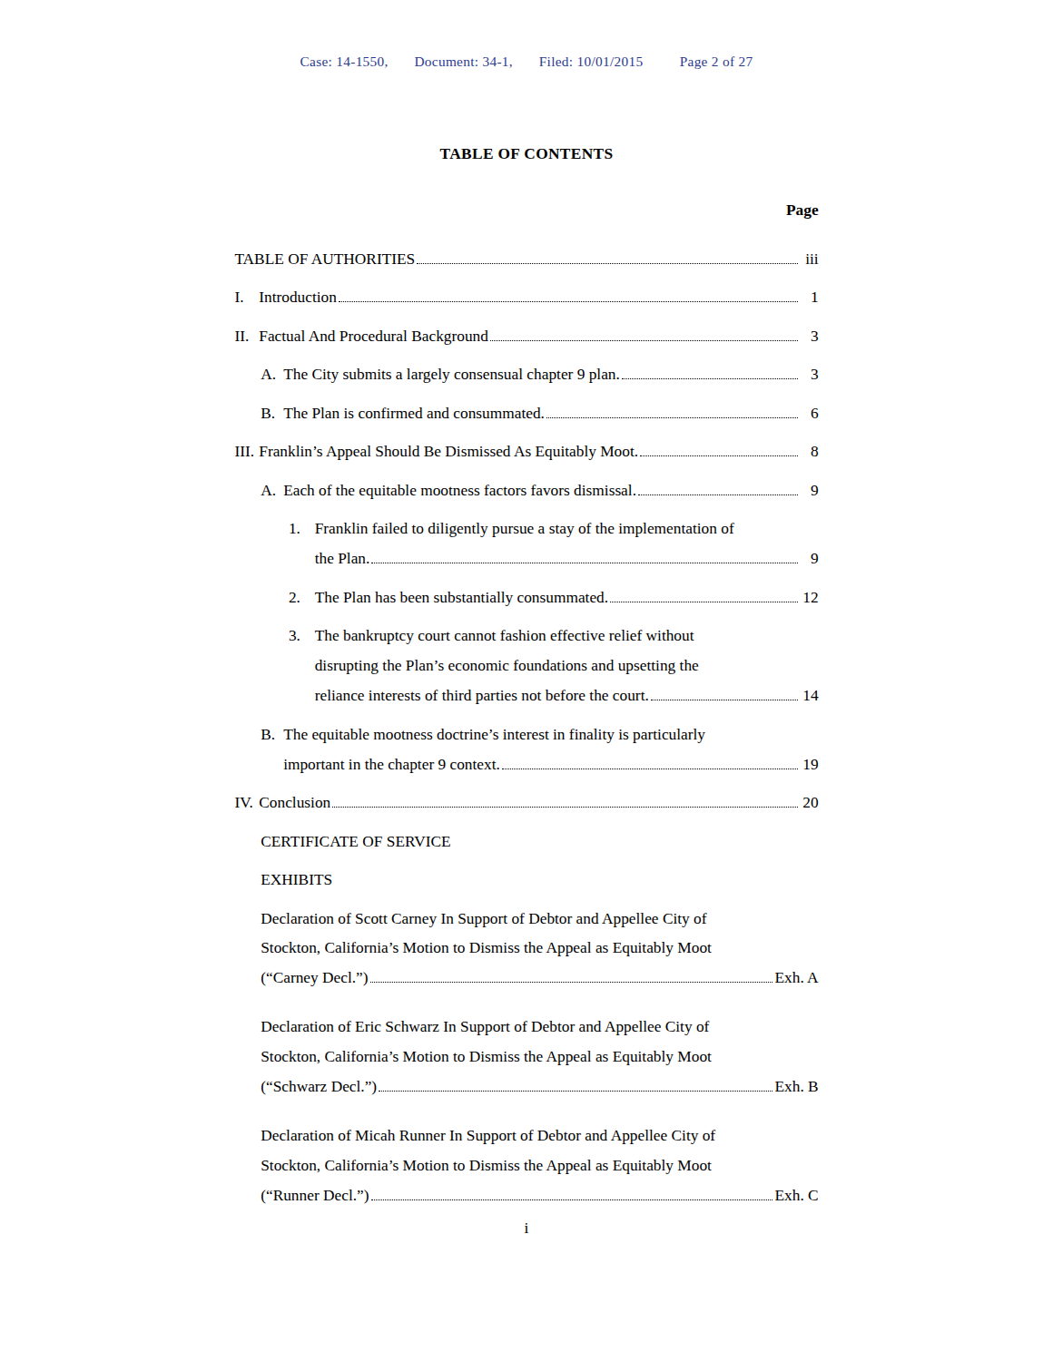Case: 14-1550, Document: 34-1, Filed: 10/01/2015 Page 2 of 27
TABLE OF CONTENTS
Page
TABLE OF AUTHORITIES iii
I. Introduction 1
II. Factual And Procedural Background 3
A. The City submits a largely consensual chapter 9 plan. 3
B. The Plan is confirmed and consummated. 6
III. Franklin’s Appeal Should Be Dismissed As Equitably Moot. 8
A. Each of the equitable mootness factors favors dismissal. 9
1. Franklin failed to diligently pursue a stay of the implementation of
the Plan. 9
2. The Plan has been substantially consummated. 12
3. The bankruptcy court cannot fashion effective relief without
disrupting the Plan’s economic foundations and upsetting the
reliance interests of third parties not before the court. 14
B. The equitable mootness doctrine’s interest in finality is particularly
important in the chapter 9 context. 19
IV. Conclusion 20
CERTIFICATE OF SERVICE
EXHIBITS
Declaration of Scott Carney In Support of Debtor and Appellee City of Stockton, California’s Motion to Dismiss the Appeal as Equitably Moot
(“Carney Decl.”) Exh. A
Declaration of Eric Schwarz In Support of Debtor and Appellee City of Stockton, California’s Motion to Dismiss the Appeal as Equitably Moot
(“Schwarz Decl.”) Exh. B
Declaration of Micah Runner In Support of Debtor and Appellee City of Stockton, California’s Motion to Dismiss the Appeal as Equitably Moot
(“Runner Decl.”) Exh. C
i